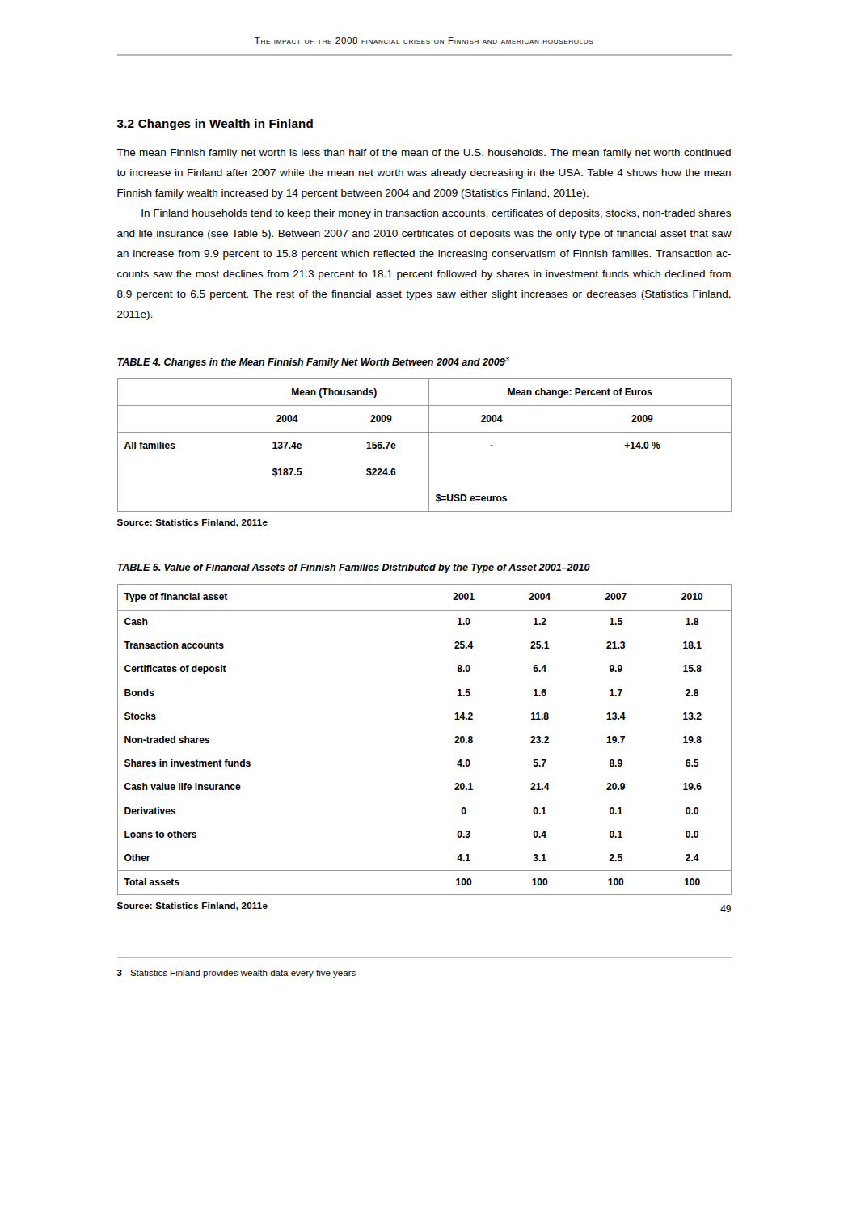The impact of the 2008 financial crises on Finnish and american households
3.2 Changes in Wealth in Finland
The mean Finnish family net worth is less than half of the mean of the U.S. households. The mean family net worth continued to increase in Finland after 2007 while the mean net worth was already decreasing in the USA. Table 4 shows how the mean Finnish family wealth increased by 14 percent between 2004 and 2009 (Statistics Finland, 2011e).
In Finland households tend to keep their money in transaction accounts, certificates of deposits, stocks, non-traded shares and life insurance (see Table 5). Between 2007 and 2010 certificates of deposits was the only type of financial asset that saw an increase from 9.9 percent to 15.8 percent which reflected the increasing conservatism of Finnish families. Transaction accounts saw the most declines from 21.3 percent to 18.1 percent followed by shares in investment funds which declined from 8.9 percent to 6.5 percent. The rest of the financial asset types saw either slight increases or decreases (Statistics Finland, 2011e).
TABLE 4. Changes in the Mean Finnish Family Net Worth Between 2004 and 20093
| | Mean (Thousands) | Mean change: Percent of Euros |
| | 2004 | 2009 | 2004 | 2009 |
| All families | 137.4e | 156.7e | - | +14.0 % |
| | $187.5 | $224.6 | | |
| | | | $=USD e=euros |
Source: Statistics Finland, 2011e
TABLE 5. Value of Financial Assets of Finnish Families Distributed by the Type of Asset 2001–2010
| Type of financial asset | 2001 | 2004 | 2007 | 2010 |
| --- | --- | --- | --- | --- |
| Cash | 1.0 | 1.2 | 1.5 | 1.8 |
| Transaction accounts | 25.4 | 25.1 | 21.3 | 18.1 |
| Certificates of deposit | 8.0 | 6.4 | 9.9 | 15.8 |
| Bonds | 1.5 | 1.6 | 1.7 | 2.8 |
| Stocks | 14.2 | 11.8 | 13.4 | 13.2 |
| Non-traded shares | 20.8 | 23.2 | 19.7 | 19.8 |
| Shares in investment funds | 4.0 | 5.7 | 8.9 | 6.5 |
| Cash value life insurance | 20.1 | 21.4 | 20.9 | 19.6 |
| Derivatives | 0 | 0.1 | 0.1 | 0.0 |
| Loans to others | 0.3 | 0.4 | 0.1 | 0.0 |
| Other | 4.1 | 3.1 | 2.5 | 2.4 |
| Total assets | 100 | 100 | 100 | 100 |
Source: Statistics Finland, 2011e
49
3 Statistics Finland provides wealth data every five years